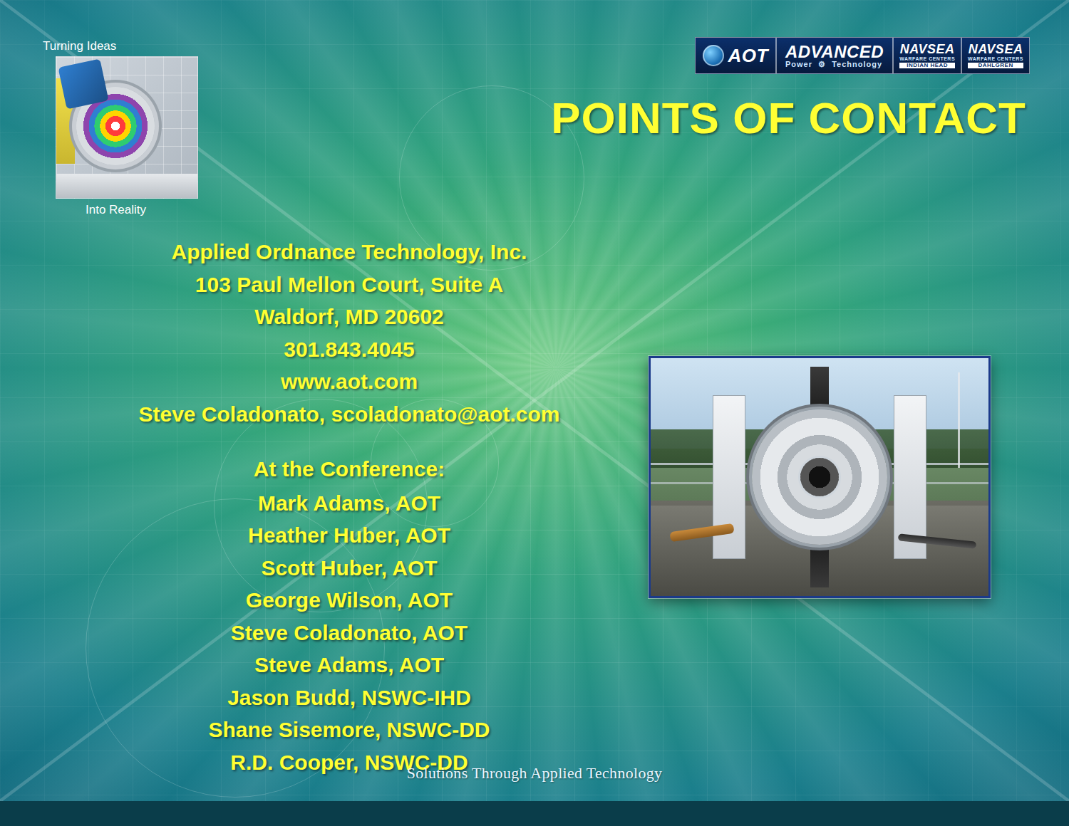Turning Ideas
Into Reality
AOT
ADVANCED Power ⚙ Technology
NAVSEA WARFARE CENTERS INDIAN HEAD
NAVSEA WARFARE CENTERS DAHLGREN
POINTS OF CONTACT
Applied Ordnance Technology, Inc.
103 Paul Mellon Court, Suite A
Waldorf, MD 20602
301.843.4045
www.aot.com
Steve Coladonato, scoladonato@aot.com
At the Conference:
Mark Adams, AOT
Heather Huber, AOT
Scott Huber, AOT
George Wilson, AOT
Steve Coladonato, AOT
Steve Adams, AOT
Jason Budd, NSWC-IHD
Shane Sisemore, NSWC-DD
R.D. Cooper, NSWC-DD
Solutions Through Applied Technology